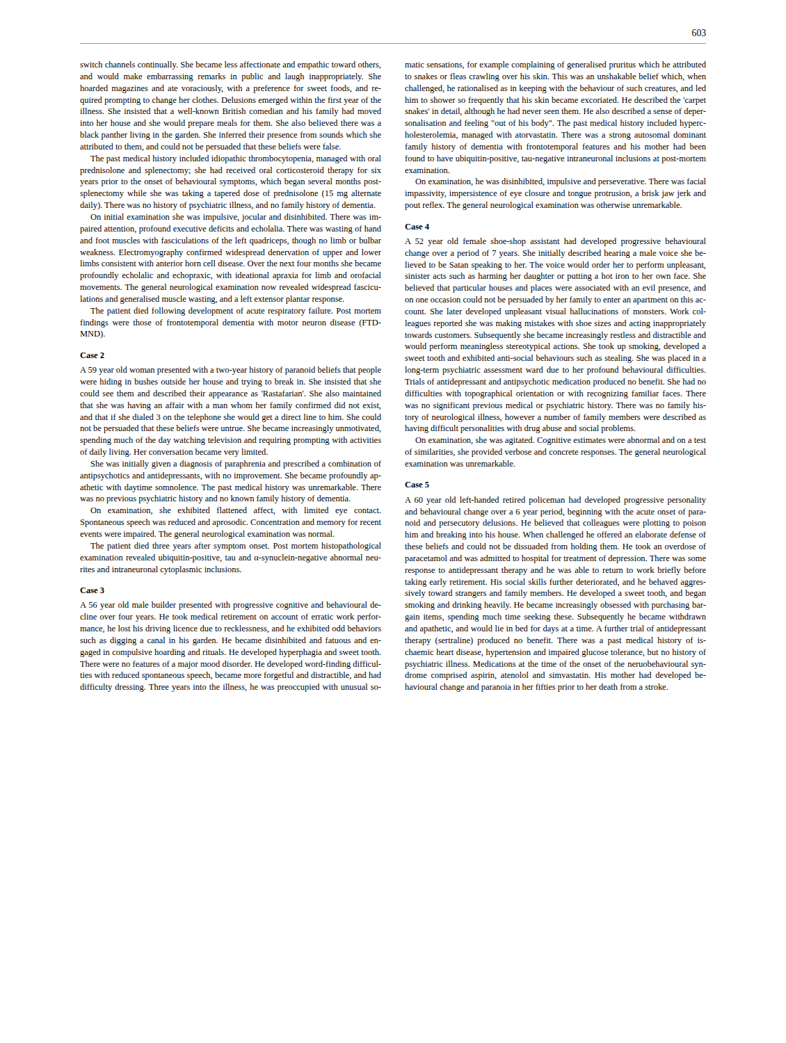603
switch channels continually. She became less affectionate and empathic toward others, and would make embarrassing remarks in public and laugh inappropriately. She hoarded magazines and ate voraciously, with a preference for sweet foods, and required prompting to change her clothes. Delusions emerged within the first year of the illness. She insisted that a well-known British comedian and his family had moved into her house and she would prepare meals for them. She also believed there was a black panther living in the garden. She inferred their presence from sounds which she attributed to them, and could not be persuaded that these beliefs were false.
The past medical history included idiopathic thrombocytopenia, managed with oral prednisolone and splenectomy; she had received oral corticosteroid therapy for six years prior to the onset of behavioural symptoms, which began several months post- splenectomy while she was taking a tapered dose of prednisolone (15 mg alternate daily). There was no history of psychiatric illness, and no family history of dementia.
On initial examination she was impulsive, jocular and disinhibited. There was impaired attention, profound executive deficits and echolalia. There was wasting of hand and foot muscles with fasciculations of the left quadriceps, though no limb or bulbar weakness. Electromyography confirmed widespread denervation of upper and lower limbs consistent with anterior horn cell disease. Over the next four months she became profoundly echolalic and echopraxic, with ideational apraxia for limb and orofacial movements. The general neurological examination now revealed widespread fasciculations and generalised muscle wasting, and a left extensor plantar response.
The patient died following development of acute respiratory failure. Post mortem findings were those of frontotemporal dementia with motor neuron disease (FTD-MND).
Case 2
A 59 year old woman presented with a two-year history of paranoid beliefs that people were hiding in bushes outside her house and trying to break in. She insisted that she could see them and described their appearance as 'Rastafarian'. She also maintained that she was having an affair with a man whom her family confirmed did not exist, and that if she dialed 3 on the telephone she would get a direct line to him. She could not be persuaded that these beliefs were untrue. She became increasingly unmotivated, spending much of the day watching television and requiring prompting with activities of daily living. Her conversation became very limited.
She was initially given a diagnosis of paraphrenia and prescribed a combination of antipsychotics and antidepressants, with no improvement. She became profoundly apathetic with daytime somnolence. The past medical history was unremarkable. There was no previous psychiatric history and no known family history of dementia.
On examination, she exhibited flattened affect, with limited eye contact. Spontaneous speech was reduced and aprosodic. Concentration and memory for recent events were impaired. The general neurological examination was normal.
The patient died three years after symptom onset. Post mortem histopathological examination revealed ubiquitin-positive, tau and α-synuclein-negative abnormal neurites and intraneuronal cytoplasmic inclusions.
Case 3
A 56 year old male builder presented with progressive cognitive and behavioural decline over four years. He took medical retirement on account of erratic work performance, he lost his driving licence due to recklessness, and he exhibited odd behaviors such as digging a canal in his garden. He became disinhibited and fatuous and engaged in compulsive hoarding and rituals. He developed hyperphagia and sweet tooth. There were no features of a major mood disorder. He developed word-finding difficulties with reduced spontaneous speech, became more forgetful and distractible, and had difficulty dressing. Three years into the illness, he was preoccupied with unusual somatic sensations, for example complaining of generalised pruritus which he attributed to snakes or fleas crawling over his skin. This was an unshakable belief which, when challenged, he rationalised as in keeping with the behaviour of such creatures, and led him to shower so frequently that his skin became excoriated. He described the 'carpet snakes' in detail, although he had never seen them. He also described a sense of depersonalisation and feeling "out of his body". The past medical history included hypercholesterolemia, managed with atorvastatin. There was a strong autosomal dominant family history of dementia with frontotemporal features and his mother had been found to have ubiquitin-positive, tau-negative intraneuronal inclusions at post-mortem examination.
On examination, he was disinhibited, impulsive and perseverative. There was facial impassivity, impersistence of eye closure and tongue protrusion, a brisk jaw jerk and pout reflex. The general neurological examination was otherwise unremarkable.
Case 4
A 52 year old female shoe-shop assistant had developed progressive behavioural change over a period of 7 years. She initially described hearing a male voice she believed to be Satan speaking to her. The voice would order her to perform unpleasant, sinister acts such as harming her daughter or putting a hot iron to her own face. She believed that particular houses and places were associated with an evil presence, and on one occasion could not be persuaded by her family to enter an apartment on this account. She later developed unpleasant visual hallucinations of monsters. Work colleagues reported she was making mistakes with shoe sizes and acting inappropriately towards customers. Subsequently she became increasingly restless and distractible and would perform meaningless stereotypical actions. She took up smoking, developed a sweet tooth and exhibited anti-social behaviours such as stealing. She was placed in a long-term psychiatric assessment ward due to her profound behavioural difficulties. Trials of antidepressant and antipsychotic medication produced no benefit. She had no difficulties with topographical orientation or with recognizing familiar faces. There was no significant previous medical or psychiatric history. There was no family history of neurological illness, however a number of family members were described as having difficult personalities with drug abuse and social problems.
On examination, she was agitated. Cognitive estimates were abnormal and on a test of similarities, she provided verbose and concrete responses. The general neurological examination was unremarkable.
Case 5
A 60 year old left-handed retired policeman had developed progressive personality and behavioural change over a 6 year period, beginning with the acute onset of paranoid and persecutory delusions. He believed that colleagues were plotting to poison him and breaking into his house. When challenged he offered an elaborate defense of these beliefs and could not be dissuaded from holding them. He took an overdose of paracetamol and was admitted to hospital for treatment of depression. There was some response to antidepressant therapy and he was able to return to work briefly before taking early retirement. His social skills further deteriorated, and he behaved aggressively toward strangers and family members. He developed a sweet tooth, and began smoking and drinking heavily. He became increasingly obsessed with purchasing bargain items, spending much time seeking these. Subsequently he became withdrawn and apathetic, and would lie in bed for days at a time. A further trial of antidepressant therapy (sertraline) produced no benefit. There was a past medical history of ischaemic heart disease, hypertension and impaired glucose tolerance, but no history of psychiatric illness. Medications at the time of the onset of the neruobehavioural syndrome comprised aspirin, atenolol and simvastatin. His mother had developed behavioural change and paranoia in her fifties prior to her death from a stroke.